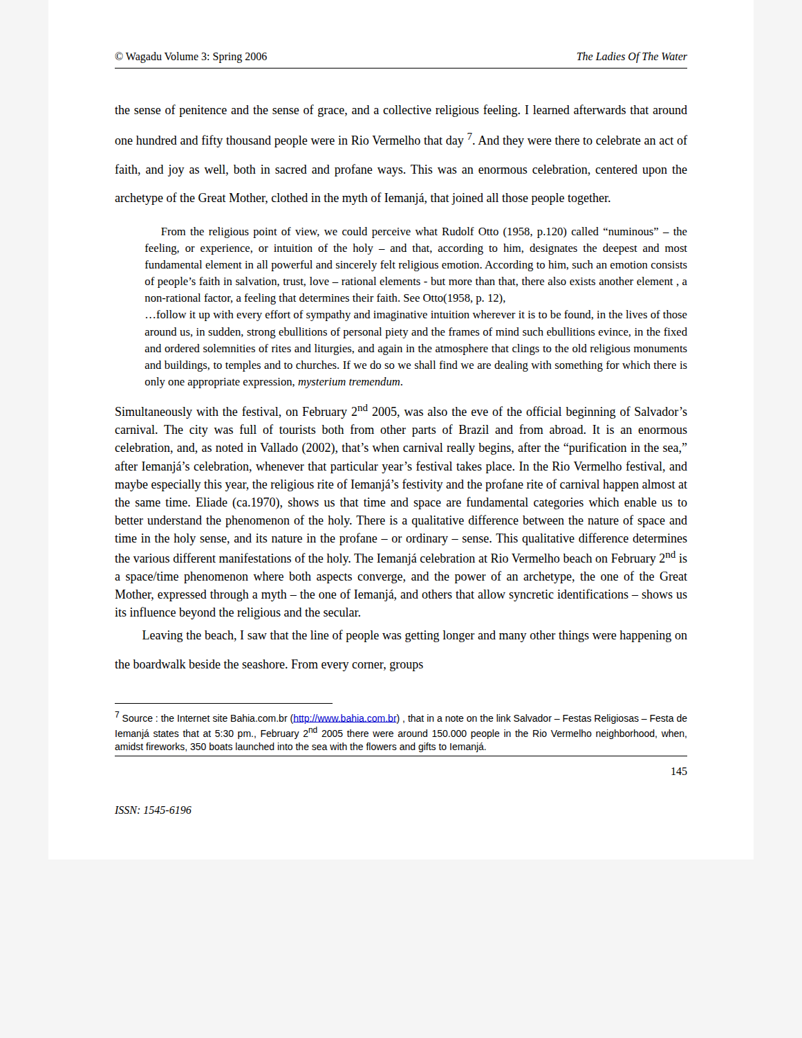© Wagadu Volume 3: Spring 2006 The Ladies Of The Water
the sense of penitence and the sense of grace, and a collective religious feeling. I learned afterwards that around one hundred and fifty thousand people were in Rio Vermelho that day 7. And they were there to celebrate an act of faith, and joy as well, both in sacred and profane ways. This was an enormous celebration, centered upon the archetype of the Great Mother, clothed in the myth of Iemanjá, that joined all those people together.
From the religious point of view, we could perceive what Rudolf Otto (1958, p.120) called “numinous” – the feeling, or experience, or intuition of the holy – and that, according to him, designates the deepest and most fundamental element in all powerful and sincerely felt religious emotion. According to him, such an emotion consists of people’s faith in salvation, trust, love – rational elements - but more than that, there also exists another element , a non-rational factor, a feeling that determines their faith. See Otto(1958, p. 12),
…follow it up with every effort of sympathy and imaginative intuition wherever it is to be found, in the lives of those around us, in sudden, strong ebullitions of personal piety and the frames of mind such ebullitions evince, in the fixed and ordered solemnities of rites and liturgies, and again in the atmosphere that clings to the old religious monuments and buildings, to temples and to churches. If we do so we shall find we are dealing with something for which there is only one appropriate expression, mysterium tremendum.
Simultaneously with the festival, on February 2nd 2005, was also the eve of the official beginning of Salvador’s carnival. The city was full of tourists both from other parts of Brazil and from abroad. It is an enormous celebration, and, as noted in Vallado (2002), that’s when carnival really begins, after the “purification in the sea,” after Iemanjá’s celebration, whenever that particular year’s festival takes place. In the Rio Vermelho festival, and maybe especially this year, the religious rite of Iemanjá’s festivity and the profane rite of carnival happen almost at the same time. Eliade (ca.1970), shows us that time and space are fundamental categories which enable us to better understand the phenomenon of the holy. There is a qualitative difference between the nature of space and time in the holy sense, and its nature in the profane – or ordinary – sense. This qualitative difference determines the various different manifestations of the holy. The Iemanjá celebration at Rio Vermelho beach on February 2nd is a space/time phenomenon where both aspects converge, and the power of an archetype, the one of the Great Mother, expressed through a myth – the one of Iemanjá, and others that allow syncretic identifications – shows us its influence beyond the religious and the secular.
Leaving the beach, I saw that the line of people was getting longer and many other things were happening on the boardwalk beside the seashore. From every corner, groups
7 Source : the Internet site Bahia.com.br (http://www.bahia.com.br) , that in a note on the link Salvador – Festas Religiosas – Festa de Iemanjá states that at 5:30 pm., February 2nd 2005 there were around 150.000 people in the Rio Vermelho neighborhood, when, amidst fireworks, 350 boats launched into the sea with the flowers and gifts to Iemanjá.
145
ISSN: 1545-6196